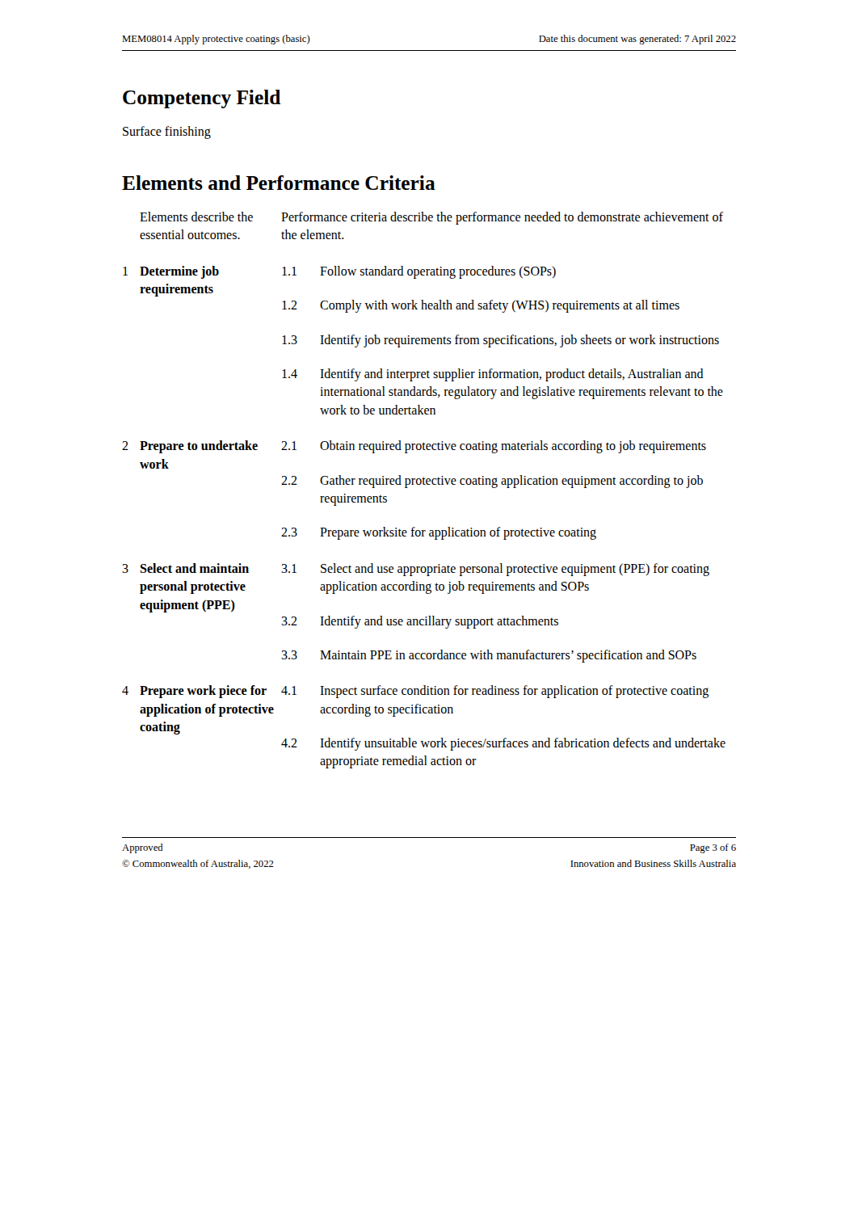MEM08014 Apply protective coatings (basic)
Date this document was generated: 7 April 2022
Competency Field
Surface finishing
Elements and Performance Criteria
| | Elements describe the essential outcomes. | Performance criteria describe the performance needed to demonstrate achievement of the element. |
| 1 | Determine job requirements | 1.1 Follow standard operating procedures (SOPs) 1.2 Comply with work health and safety (WHS) requirements at all times 1.3 Identify job requirements from specifications, job sheets or work instructions 1.4 Identify and interpret supplier information, product details, Australian and international standards, regulatory and legislative requirements relevant to the work to be undertaken |
| 2 | Prepare to undertake work | 2.1 Obtain required protective coating materials according to job requirements 2.2 Gather required protective coating application equipment according to job requirements 2.3 Prepare worksite for application of protective coating |
| 3 | Select and maintain personal protective equipment (PPE) | 3.1 Select and use appropriate personal protective equipment (PPE) for coating application according to job requirements and SOPs 3.2 Identify and use ancillary support attachments 3.3 Maintain PPE in accordance with manufacturers’ specification and SOPs |
| 4 | Prepare work piece for application of protective coating | 4.1 Inspect surface condition for readiness for application of protective coating according to specification 4.2 Identify unsuitable work pieces/surfaces and fabrication defects and undertake appropriate remedial action or |
Approved Page 3 of 6
© Commonwealth of Australia, 2022 Innovation and Business Skills Australia